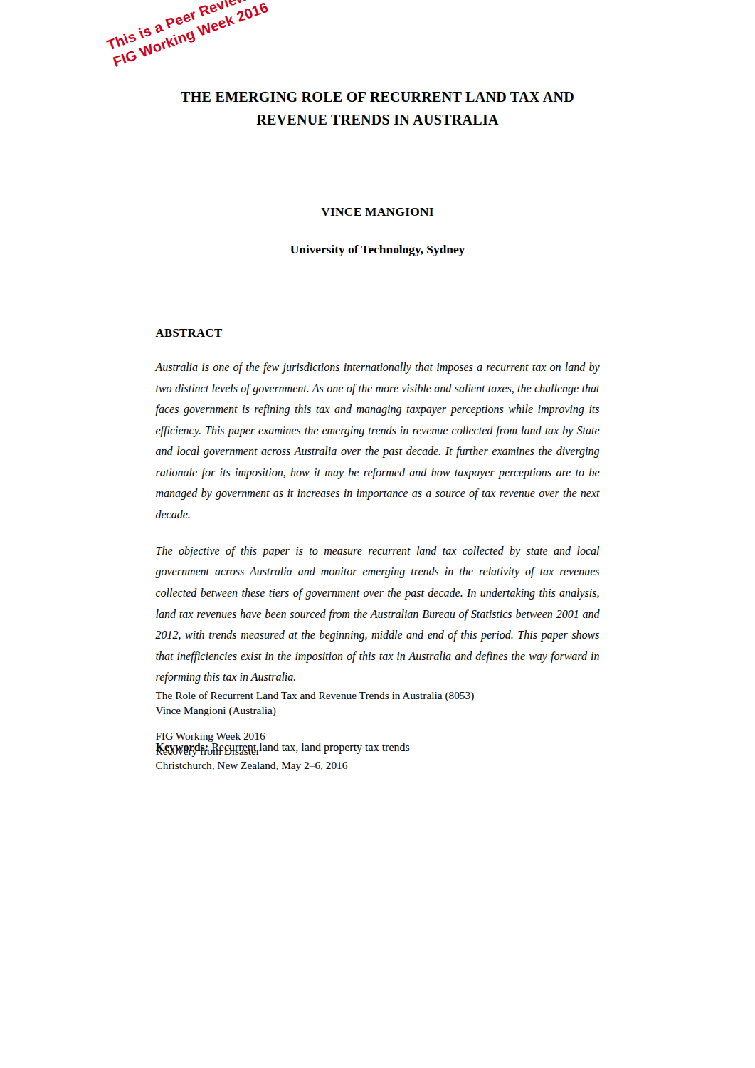This is a Peer Reviewed Paper
FIG Working Week 2016
THE EMERGING ROLE OF RECURRENT LAND TAX AND
REVENUE TRENDS IN AUSTRALIA
VINCE MANGIONI
University of Technology, Sydney
ABSTRACT
Australia is one of the few jurisdictions internationally that imposes a recurrent tax on land by two distinct levels of government. As one of the more visible and salient taxes, the challenge that faces government is refining this tax and managing taxpayer perceptions while improving its efficiency. This paper examines the emerging trends in revenue collected from land tax by State and local government across Australia over the past decade. It further examines the diverging rationale for its imposition, how it may be reformed and how taxpayer perceptions are to be managed by government as it increases in importance as a source of tax revenue over the next decade.
The objective of this paper is to measure recurrent land tax collected by state and local government across Australia and monitor emerging trends in the relativity of tax revenues collected between these tiers of government over the past decade. In undertaking this analysis, land tax revenues have been sourced from the Australian Bureau of Statistics between 2001 and 2012, with trends measured at the beginning, middle and end of this period. This paper shows that inefficiencies exist in the imposition of this tax in Australia and defines the way forward in reforming this tax in Australia.
Keywords: Recurrent land tax, land property tax trends
The Role of Recurrent Land Tax and Revenue Trends in Australia (8053)
Vince Mangioni (Australia)
FIG Working Week 2016
Recovery from Disaster
Christchurch, New Zealand, May 2–6, 2016